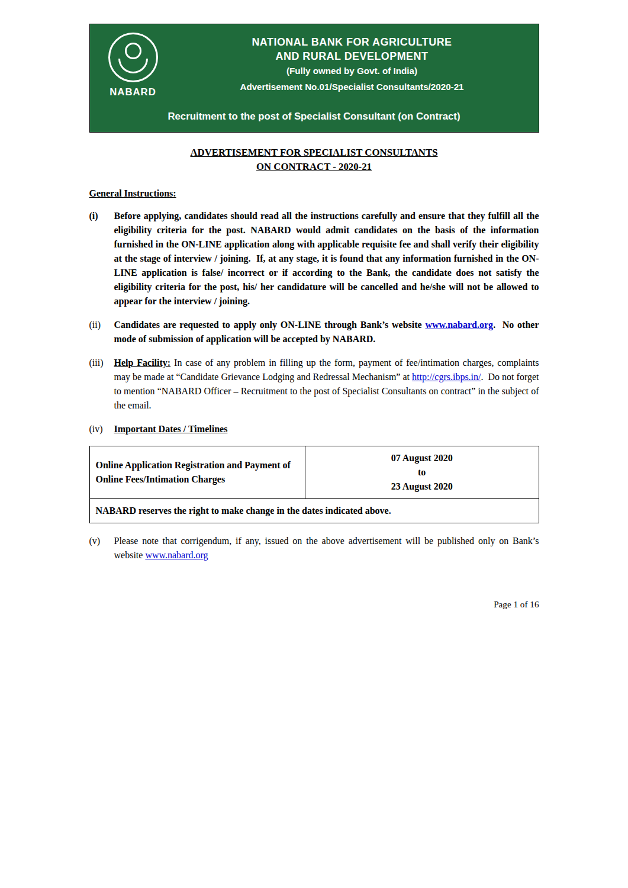NABARD
NATIONAL BANK FOR AGRICULTURE
AND RURAL DEVELOPMENT
(Fully owned by Govt. of India)
Advertisement No.01/Specialist Consultants/2020-21
Recruitment to the post of Specialist Consultant (on Contract)
ADVERTISEMENT FOR SPECIALIST CONSULTANTS ON CONTRACT - 2020-21
General Instructions:
(i) Before applying, candidates should read all the instructions carefully and ensure that they fulfill all the eligibility criteria for the post. NABARD would admit candidates on the basis of the information furnished in the ON-LINE application along with applicable requisite fee and shall verify their eligibility at the stage of interview / joining. If, at any stage, it is found that any information furnished in the ON-LINE application is false/ incorrect or if according to the Bank, the candidate does not satisfy the eligibility criteria for the post, his/ her candidature will be cancelled and he/she will not be allowed to appear for the interview / joining.
(ii) Candidates are requested to apply only ON-LINE through Bank’s website www.nabard.org. No other mode of submission of application will be accepted by NABARD.
(iii) Help Facility: In case of any problem in filling up the form, payment of fee/intimation charges, complaints may be made at “Candidate Grievance Lodging and Redressal Mechanism” at http://cgrs.ibps.in/. Do not forget to mention “NABARD Officer – Recruitment to the post of Specialist Consultants on contract” in the subject of the email.
(iv) Important Dates / Timelines
| Online Application Registration and Payment of Online Fees/Intimation Charges | 07 August 2020 to 23 August 2020 |
| NABARD reserves the right to make change in the dates indicated above. |
(v) Please note that corrigendum, if any, issued on the above advertisement will be published only on Bank’s website www.nabard.org
Page 1 of 16